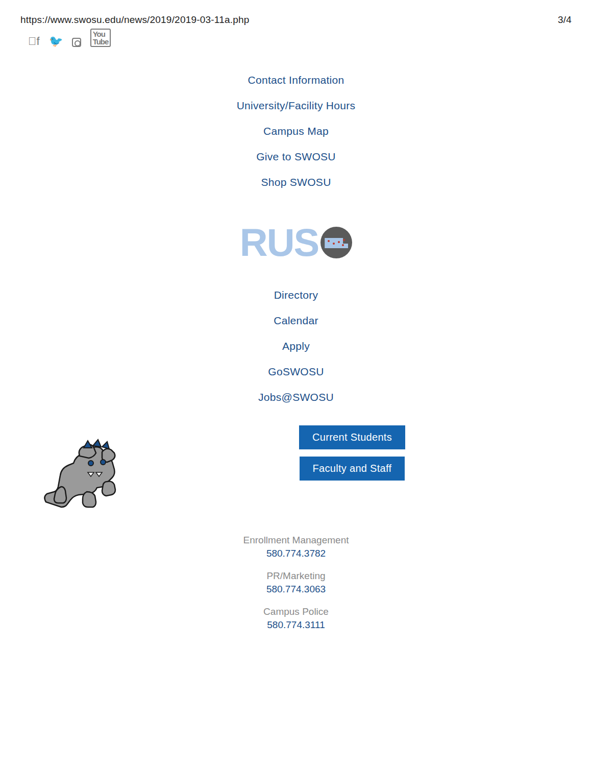https://www.swosu.edu/news/2019/2019-03-11a.php 3/4
f 🐦 You
Tube
Contact Information University/Facility Hours Campus Map Give to SWOSU Shop SWOSU
RUS
Directory Calendar Apply GoSWOSU Jobs@SWOSU
Current Students Faculty and Staff
Enrollment Management
580.774.3782
PR/Marketing
580.774.3063
Campus Police
580.774.3111